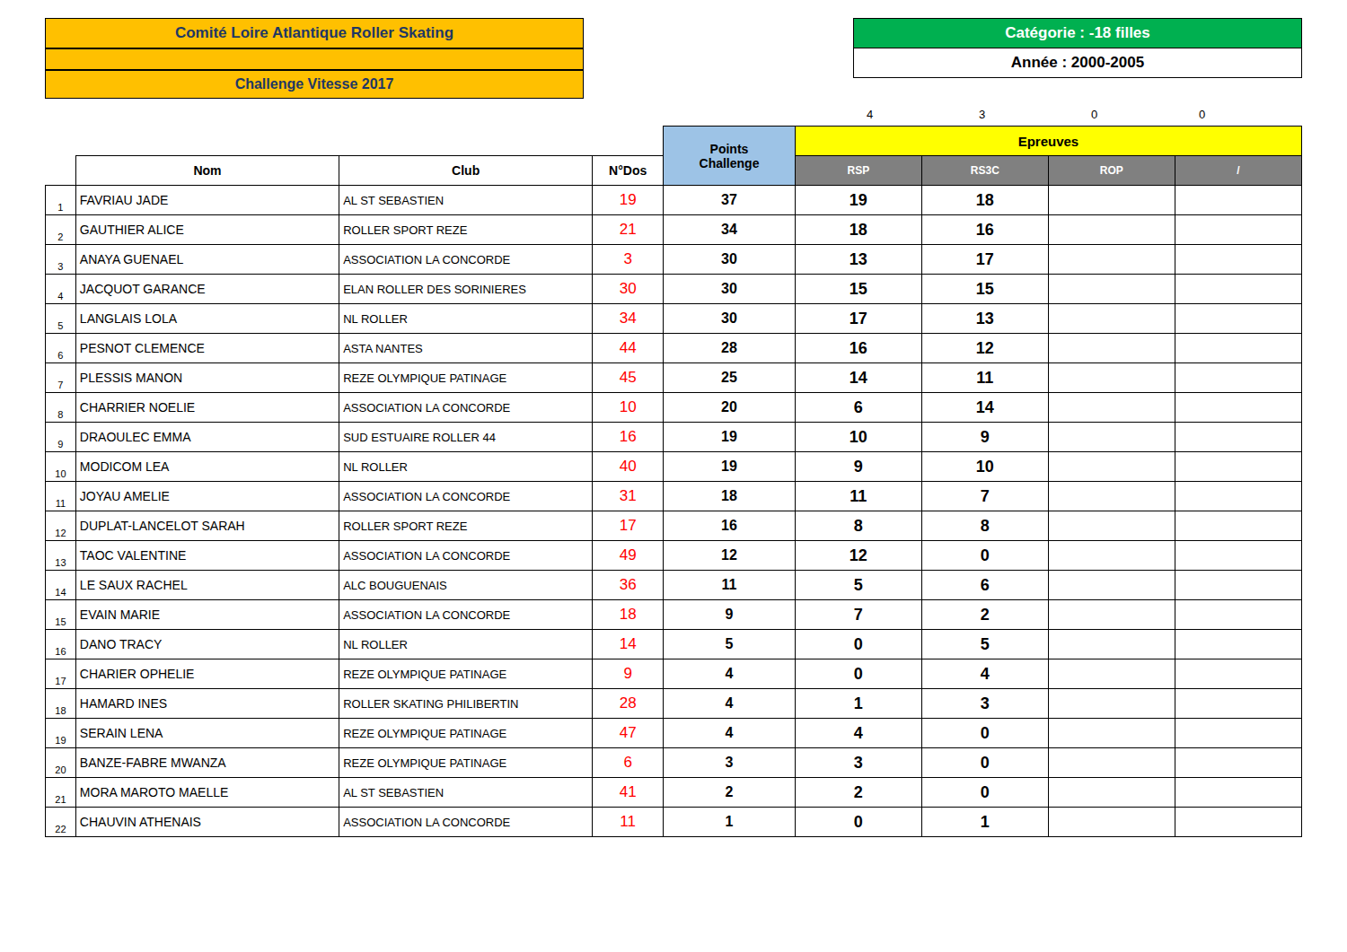Comité Loire Atlantique Roller Skating
Challenge Vitesse 2017
Catégorie : -18 filles
Année : 2000-2005
4 3 0 0
| | | | | Points Challenge | Epreuves |
| --- | --- | --- | --- | --- | --- |
| | Nom | Club | N°Dos | RSP | RS3C | ROP | / |
| 1 | FAVRIAU JADE | AL ST SEBASTIEN | 19 | 37 | 19 | 18 | | |
| 2 | GAUTHIER ALICE | ROLLER SPORT REZE | 21 | 34 | 18 | 16 | | |
| 3 | ANAYA GUENAEL | ASSOCIATION LA CONCORDE | 3 | 30 | 13 | 17 | | |
| 4 | JACQUOT GARANCE | ELAN ROLLER DES SORINIERES | 30 | 30 | 15 | 15 | | |
| 5 | LANGLAIS LOLA | NL ROLLER | 34 | 30 | 17 | 13 | | |
| 6 | PESNOT CLEMENCE | ASTA NANTES | 44 | 28 | 16 | 12 | | |
| 7 | PLESSIS MANON | REZE OLYMPIQUE PATINAGE | 45 | 25 | 14 | 11 | | |
| 8 | CHARRIER NOELIE | ASSOCIATION LA CONCORDE | 10 | 20 | 6 | 14 | | |
| 9 | DRAOULEC EMMA | SUD ESTUAIRE ROLLER 44 | 16 | 19 | 10 | 9 | | |
| 10 | MODICOM LEA | NL ROLLER | 40 | 19 | 9 | 10 | | |
| 11 | JOYAU AMELIE | ASSOCIATION LA CONCORDE | 31 | 18 | 11 | 7 | | |
| 12 | DUPLAT-LANCELOT SARAH | ROLLER SPORT REZE | 17 | 16 | 8 | 8 | | |
| 13 | TAOC VALENTINE | ASSOCIATION LA CONCORDE | 49 | 12 | 12 | 0 | | |
| 14 | LE SAUX RACHEL | ALC BOUGUENAIS | 36 | 11 | 5 | 6 | | |
| 15 | EVAIN MARIE | ASSOCIATION LA CONCORDE | 18 | 9 | 7 | 2 | | |
| 16 | DANO TRACY | NL ROLLER | 14 | 5 | 0 | 5 | | |
| 17 | CHARIER OPHELIE | REZE OLYMPIQUE PATINAGE | 9 | 4 | 0 | 4 | | |
| 18 | HAMARD INES | ROLLER SKATING PHILIBERTIN | 28 | 4 | 1 | 3 | | |
| 19 | SERAIN LENA | REZE OLYMPIQUE PATINAGE | 47 | 4 | 4 | 0 | | |
| 20 | BANZE-FABRE MWANZA | REZE OLYMPIQUE PATINAGE | 6 | 3 | 3 | 0 | | |
| 21 | MORA MAROTO MAELLE | AL ST SEBASTIEN | 41 | 2 | 2 | 0 | | |
| 22 | CHAUVIN ATHENAIS | ASSOCIATION LA CONCORDE | 11 | 1 | 0 | 1 | | |